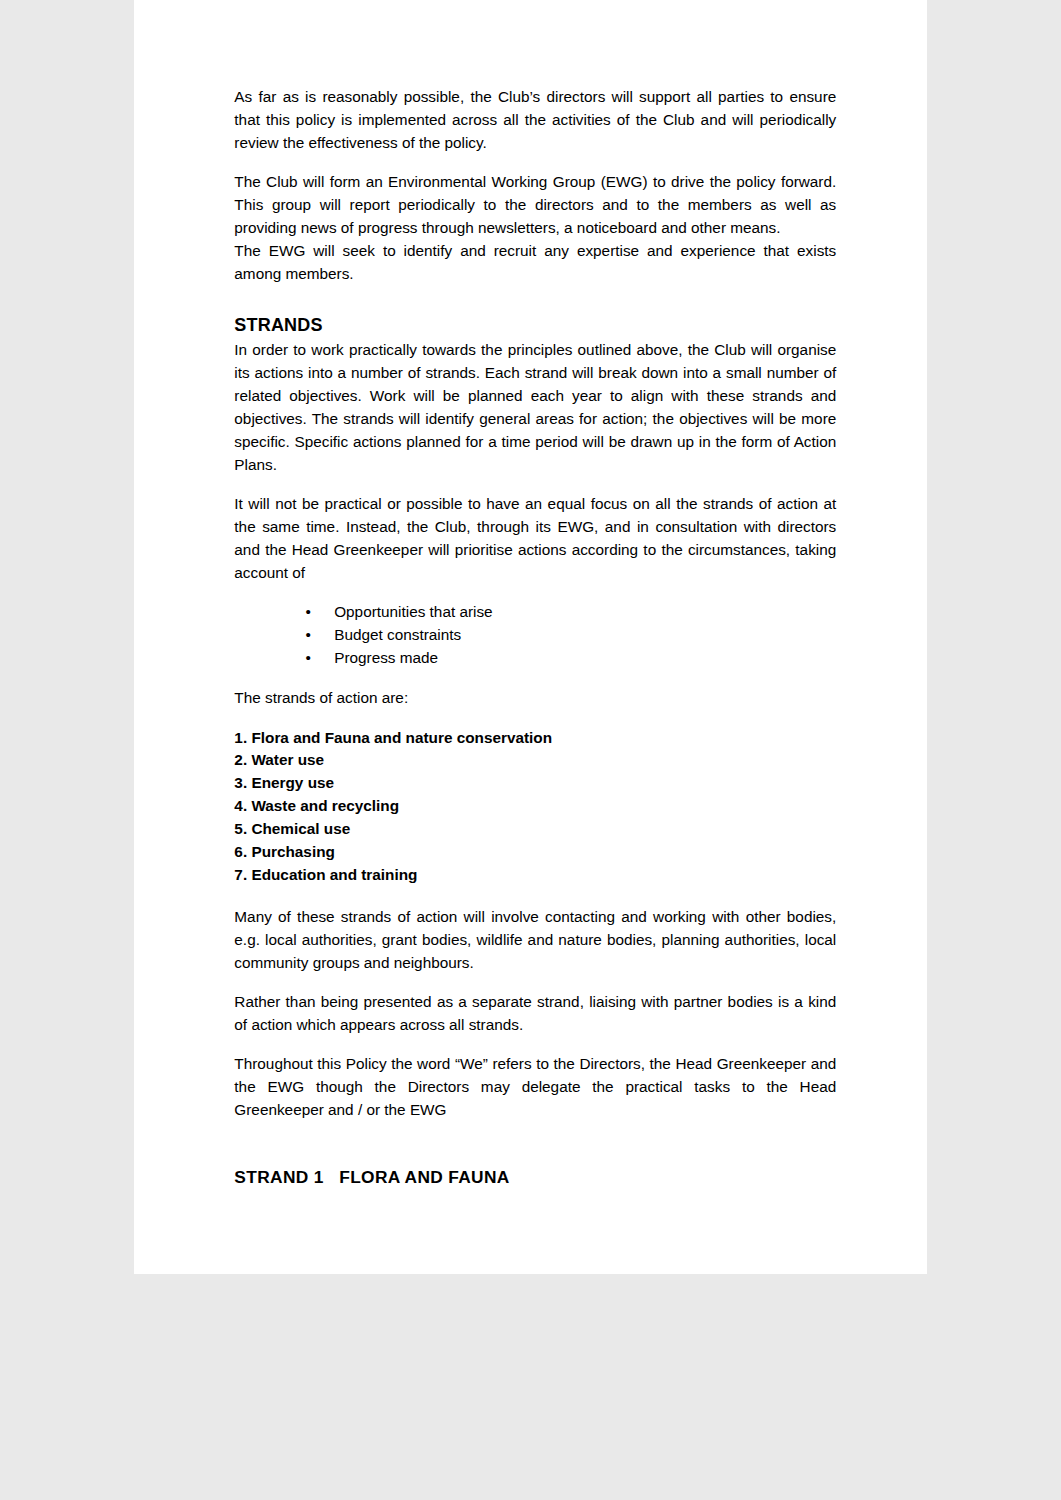As far as is reasonably possible, the Club’s directors will support all parties to ensure that this policy is implemented across all the activities of the Club and will periodically review the effectiveness of the policy.
The Club will form an Environmental Working Group (EWG) to drive the policy forward. This group will report periodically to the directors and to the members as well as providing news of progress through newsletters, a noticeboard and other means.
The EWG will seek to identify and recruit any expertise and experience that exists among members.
STRANDS
In order to work practically towards the principles outlined above, the Club will organise its actions into a number of strands. Each strand will break down into a small number of related objectives. Work will be planned each year to align with these strands and objectives. The strands will identify general areas for action; the objectives will be more specific. Specific actions planned for a time period will be drawn up in the form of Action Plans.
It will not be practical or possible to have an equal focus on all the strands of action at the same time. Instead, the Club, through its EWG, and in consultation with directors and the Head Greenkeeper will prioritise actions according to the circumstances, taking account of
Opportunities that arise
Budget constraints
Progress made
The strands of action are:
Flora and Fauna and nature conservation
Water use
Energy use
Waste and recycling
Chemical use
Purchasing
Education and training
Many of these strands of action will involve contacting and working with other bodies, e.g. local authorities, grant bodies, wildlife and nature bodies, planning authorities, local community groups and neighbours.
Rather than being presented as a separate strand, liaising with partner bodies is a kind of action which appears across all strands.
Throughout this Policy the word “We” refers to the Directors, the Head Greenkeeper and the EWG though the Directors may delegate the practical tasks to the Head Greenkeeper and / or the EWG
STRAND 1 FLORA AND FAUNA